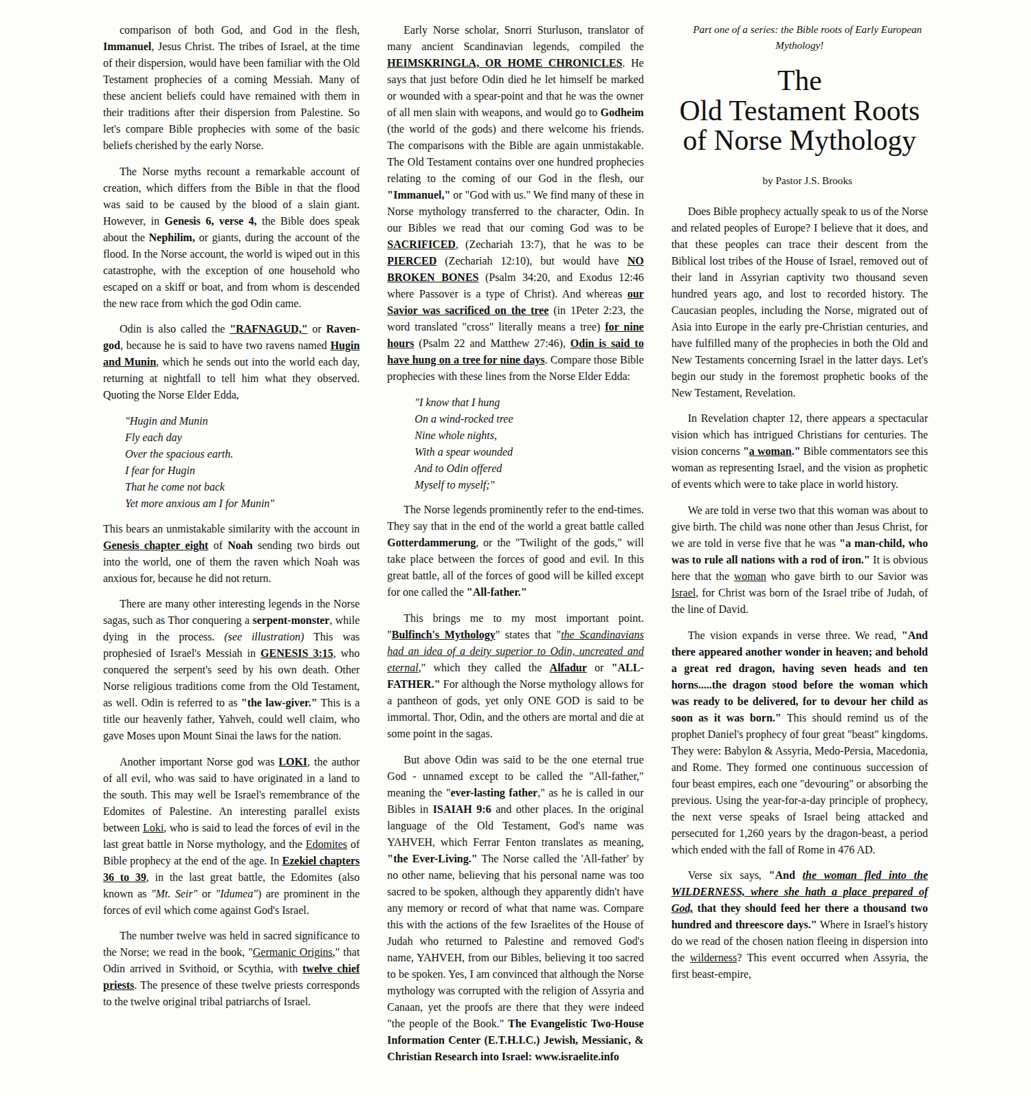comparison of both God, and God in the flesh, Immanuel, Jesus Christ. The tribes of Israel, at the time of their dispersion, would have been familiar with the Old Testament prophecies of a coming Messiah. Many of these ancient beliefs could have remained with them in their traditions after their dispersion from Palestine. So let's compare Bible prophecies with some of the basic beliefs cherished by the early Norse.
The Norse myths recount a remarkable account of creation, which differs from the Bible in that the flood was said to be caused by the blood of a slain giant. However, in Genesis 6, verse 4, the Bible does speak about the Nephilim, or giants, during the account of the flood. In the Norse account, the world is wiped out in this catastrophe, with the exception of one household who escaped on a skiff or boat, and from whom is descended the new race from which the god Odin came.
Odin is also called the "RAFNAGUD," or Raven-god, because he is said to have two ravens named Hugin and Munin, which he sends out into the world each day, returning at nightfall to tell him what they observed. Quoting the Norse Elder Edda,
"Hugin and Munin
Fly each day
Over the spacious earth.
I fear for Hugin
That he come not back
Yet more anxious am I for Munin"
This bears an unmistakable similarity with the account in Genesis chapter eight of Noah sending two birds out into the world, one of them the raven which Noah was anxious for, because he did not return.
There are many other interesting legends in the Norse sagas, such as Thor conquering a serpent-monster, while dying in the process. (see illustration) This was prophesied of Israel's Messiah in GENESIS 3:15, who conquered the serpent's seed by his own death. Other Norse religious traditions come from the Old Testament, as well. Odin is referred to as "the law-giver." This is a title our heavenly father, Yahveh, could well claim, who gave Moses upon Mount Sinai the laws for the nation.
Another important Norse god was LOKI, the author of all evil, who was said to have originated in a land to the south. This may well be Israel's remembrance of the Edomites of Palestine. An interesting parallel exists between Loki, who is said to lead the forces of evil in the last great battle in Norse mythology, and the Edomites of Bible prophecy at the end of the age. In Ezekiel chapters 36 to 39, in the last great battle, the Edomites (also known as "Mt. Seir" or "Idumea") are prominent in the forces of evil which come against God's Israel.
The number twelve was held in sacred significance to the Norse; we read in the book, "Germanic Origins," that Odin arrived in Svithoid, or Scythia, with twelve chief priests. The presence of these twelve priests corresponds to the twelve original tribal patriarchs of Israel.
Early Norse scholar, Snorri Sturluson, translator of many ancient Scandinavian legends, compiled the HEIMSKRINGLA, OR HOME CHRONICLES. He says that just before Odin died he let himself be marked or wounded with a spear-point and that he was the owner of all men slain with weapons, and would go to Godheim (the world of the gods) and there welcome his friends. The comparisons with the Bible are again unmistakable. The Old Testament contains over one hundred prophecies relating to the coming of our God in the flesh, our "Immanuel," or "God with us." We find many of these in Norse mythology transferred to the character, Odin. In our Bibles we read that our coming God was to be SACRIFICED, (Zechariah 13:7), that he was to be PIERCED (Zechariah 12:10), but would have NO BROKEN BONES (Psalm 34:20, and Exodus 12:46 where Passover is a type of Christ). And whereas our Savior was sacrificed on the tree (in 1Peter 2:23, the word translated "cross" literally means a tree) for nine hours (Psalm 22 and Matthew 27:46), Odin is said to have hung on a tree for nine days. Compare those Bible prophecies with these lines from the Norse Elder Edda:
"I know that I hung
On a wind-rocked tree
Nine whole nights,
With a spear wounded
And to Odin offered
Myself to myself;"
The Norse legends prominently refer to the end-times. They say that in the end of the world a great battle called Gotterdammerung, or the "Twilight of the gods," will take place between the forces of good and evil. In this great battle, all of the forces of good will be killed except for one called the "All-father."
This brings me to my most important point. "Bulfinch's Mythology" states that "the Scandinavians had an idea of a deity superior to Odin, uncreated and eternal," which they called the Alfadur or "ALL-FATHER." For although the Norse mythology allows for a pantheon of gods, yet only ONE GOD is said to be immortal. Thor, Odin, and the others are mortal and die at some point in the sagas.
But above Odin was said to be the one eternal true God - unnamed except to be called the "All-father," meaning the "ever-lasting father," as he is called in our Bibles in ISAIAH 9:6 and other places. In the original language of the Old Testament, God's name was YAHVEH, which Ferrar Fenton translates as meaning, "the Ever-Living." The Norse called the 'All-father' by no other name, believing that his personal name was too sacred to be spoken, although they apparently didn't have any memory or record of what that name was. Compare this with the actions of the few Israelites of the House of Judah who returned to Palestine and removed God's name, YAHVEH, from our Bibles, believing it too sacred to be spoken. Yes, I am convinced that although the Norse mythology was corrupted with the religion of Assyria and Canaan, yet the proofs are there that they were indeed "the people of the Book." The Evangelistic Two-House Information Center (E.T.H.I.C.) Jewish, Messianic, & Christian Research into Israel: www.israelite.info
Part one of a series: the Bible roots of Early European Mythology!
The
Old Testament Roots
of Norse Mythology
by Pastor J.S. Brooks
Does Bible prophecy actually speak to us of the Norse and related peoples of Europe? I believe that it does, and that these peoples can trace their descent from the Biblical lost tribes of the House of Israel, removed out of their land in Assyrian captivity two thousand seven hundred years ago, and lost to recorded history. The Caucasian peoples, including the Norse, migrated out of Asia into Europe in the early pre-Christian centuries, and have fulfilled many of the prophecies in both the Old and New Testaments concerning Israel in the latter days. Let's begin our study in the foremost prophetic books of the New Testament, Revelation.
In Revelation chapter 12, there appears a spectacular vision which has intrigued Christians for centuries. The vision concerns "a woman." Bible commentators see this woman as representing Israel, and the vision as prophetic of events which were to take place in world history.
We are told in verse two that this woman was about to give birth. The child was none other than Jesus Christ, for we are told in verse five that he was "a man-child, who was to rule all nations with a rod of iron." It is obvious here that the woman who gave birth to our Savior was Israel, for Christ was born of the Israel tribe of Judah, of the line of David.
The vision expands in verse three. We read, "And there appeared another wonder in heaven; and behold a great red dragon, having seven heads and ten horns.....the dragon stood before the woman which was ready to be delivered, for to devour her child as soon as it was born." This should remind us of the prophet Daniel's prophecy of four great "beast" kingdoms. They were: Babylon & Assyria, Medo-Persia, Macedonia, and Rome. They formed one continuous succession of four beast empires, each one "devouring" or absorbing the previous. Using the year-for-a-day principle of prophecy, the next verse speaks of Israel being attacked and persecuted for 1,260 years by the dragon-beast, a period which ended with the fall of Rome in 476 AD.
Verse six says, "And the woman fled into the WILDERNESS, where she hath a place prepared of God, that they should feed her there a thousand two hundred and threescore days." Where in Israel's history do we read of the chosen nation fleeing in dispersion into the wilderness? This event occurred when Assyria, the first beast-empire,